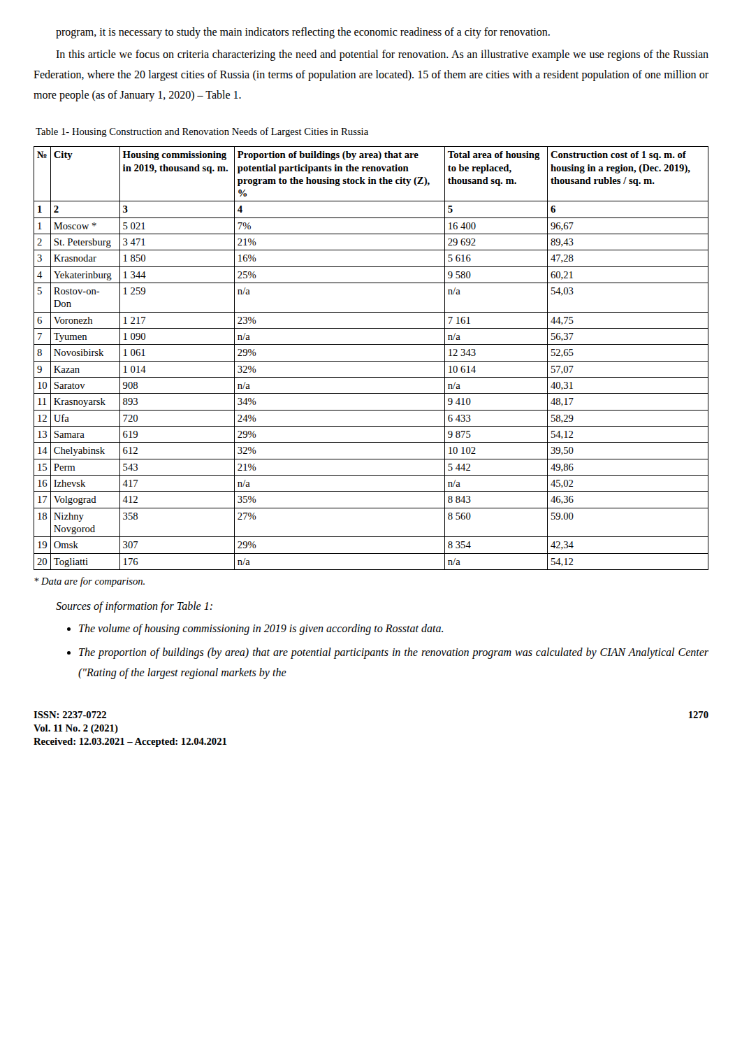program, it is necessary to study the main indicators reflecting the economic readiness of a city for renovation.
In this article we focus on criteria characterizing the need and potential for renovation. As an illustrative example we use regions of the Russian Federation, where the 20 largest cities of Russia (in terms of population are located). 15 of them are cities with a resident population of one million or more people (as of January 1, 2020) – Table 1.
| Table 1- Housing Construction and Renovation Needs of Largest Cities in Russia |
| № | City | Housing commissioning in 2019, thousand sq. m. | Proportion of buildings (by area) that are potential participants in the renovation program to the housing stock in the city (Z), % | Total area of housing to be replaced, thousand sq. m. | Construction cost of 1 sq. m. of housing in a region, (Dec. 2019), thousand rubles / sq. m. |
| --- | --- | --- | --- | --- | --- |
| 1 | 2 | 3 | 4 | 5 | 6 |
| 1 | Moscow * | 5 021 | 7% | 16 400 | 96,67 |
| 2 | St. Petersburg | 3 471 | 21% | 29 692 | 89,43 |
| 3 | Krasnodar | 1 850 | 16% | 5 616 | 47,28 |
| 4 | Yekaterinburg | 1 344 | 25% | 9 580 | 60,21 |
| 5 | Rostov-on-Don | 1 259 | n/a | n/a | 54,03 |
| 6 | Voronezh | 1 217 | 23% | 7 161 | 44,75 |
| 7 | Tyumen | 1 090 | n/a | n/a | 56,37 |
| 8 | Novosibirsk | 1 061 | 29% | 12 343 | 52,65 |
| 9 | Kazan | 1 014 | 32% | 10 614 | 57,07 |
| 10 | Saratov | 908 | n/a | n/a | 40,31 |
| 11 | Krasnoyarsk | 893 | 34% | 9 410 | 48,17 |
| 12 | Ufa | 720 | 24% | 6 433 | 58,29 |
| 13 | Samara | 619 | 29% | 9 875 | 54,12 |
| 14 | Chelyabinsk | 612 | 32% | 10 102 | 39,50 |
| 15 | Perm | 543 | 21% | 5 442 | 49,86 |
| 16 | Izhevsk | 417 | n/a | n/a | 45,02 |
| 17 | Volgograd | 412 | 35% | 8 843 | 46,36 |
| 18 | Nizhny Novgorod | 358 | 27% | 8 560 | 59.00 |
| 19 | Omsk | 307 | 29% | 8 354 | 42,34 |
| 20 | Togliatti | 176 | n/a | n/a | 54,12 |
* Data are for comparison.
Sources of information for Table 1:
The volume of housing commissioning in 2019 is given according to Rosstat data.
The proportion of buildings (by area) that are potential participants in the renovation program was calculated by CIAN Analytical Center ("Rating of the largest regional markets by the
| ISSN: 2237-0722 Vol. 11 No. 2 (2021) Received: 12.03.2021 – Accepted: 12.04.2021 | 1270 |